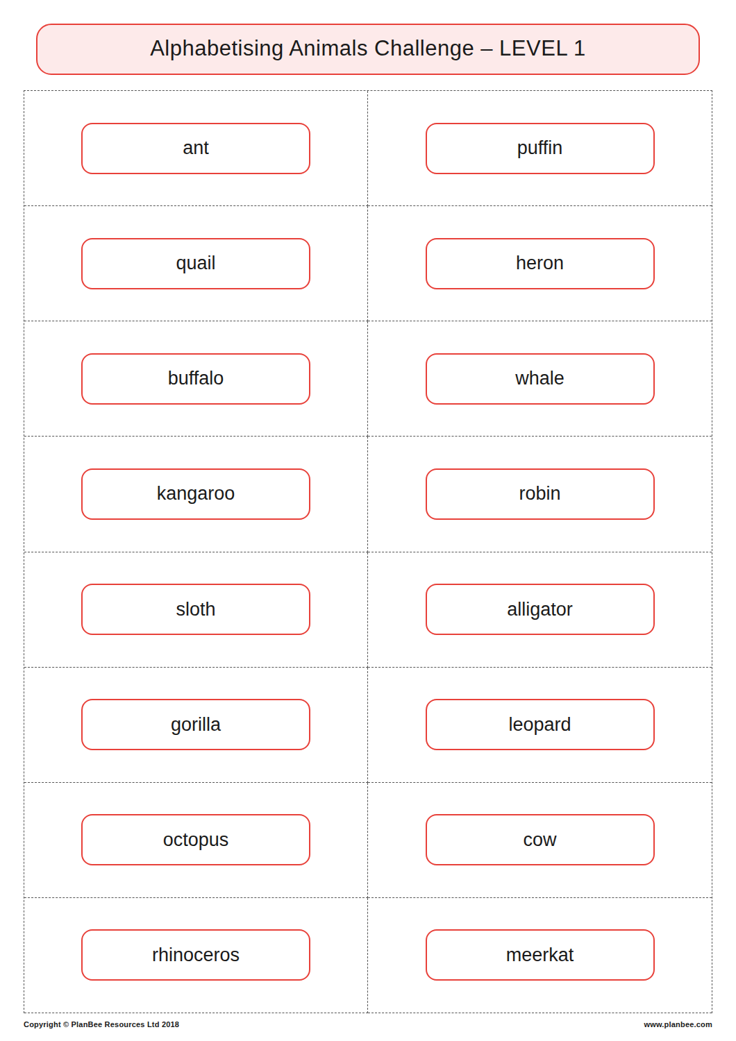Alphabetising Animals Challenge – LEVEL 1
ant
puffin
quail
heron
buffalo
whale
kangaroo
robin
sloth
alligator
gorilla
leopard
octopus
cow
rhinoceros
meerkat
Copyright © PlanBee Resources Ltd 2018 www.planbee.com